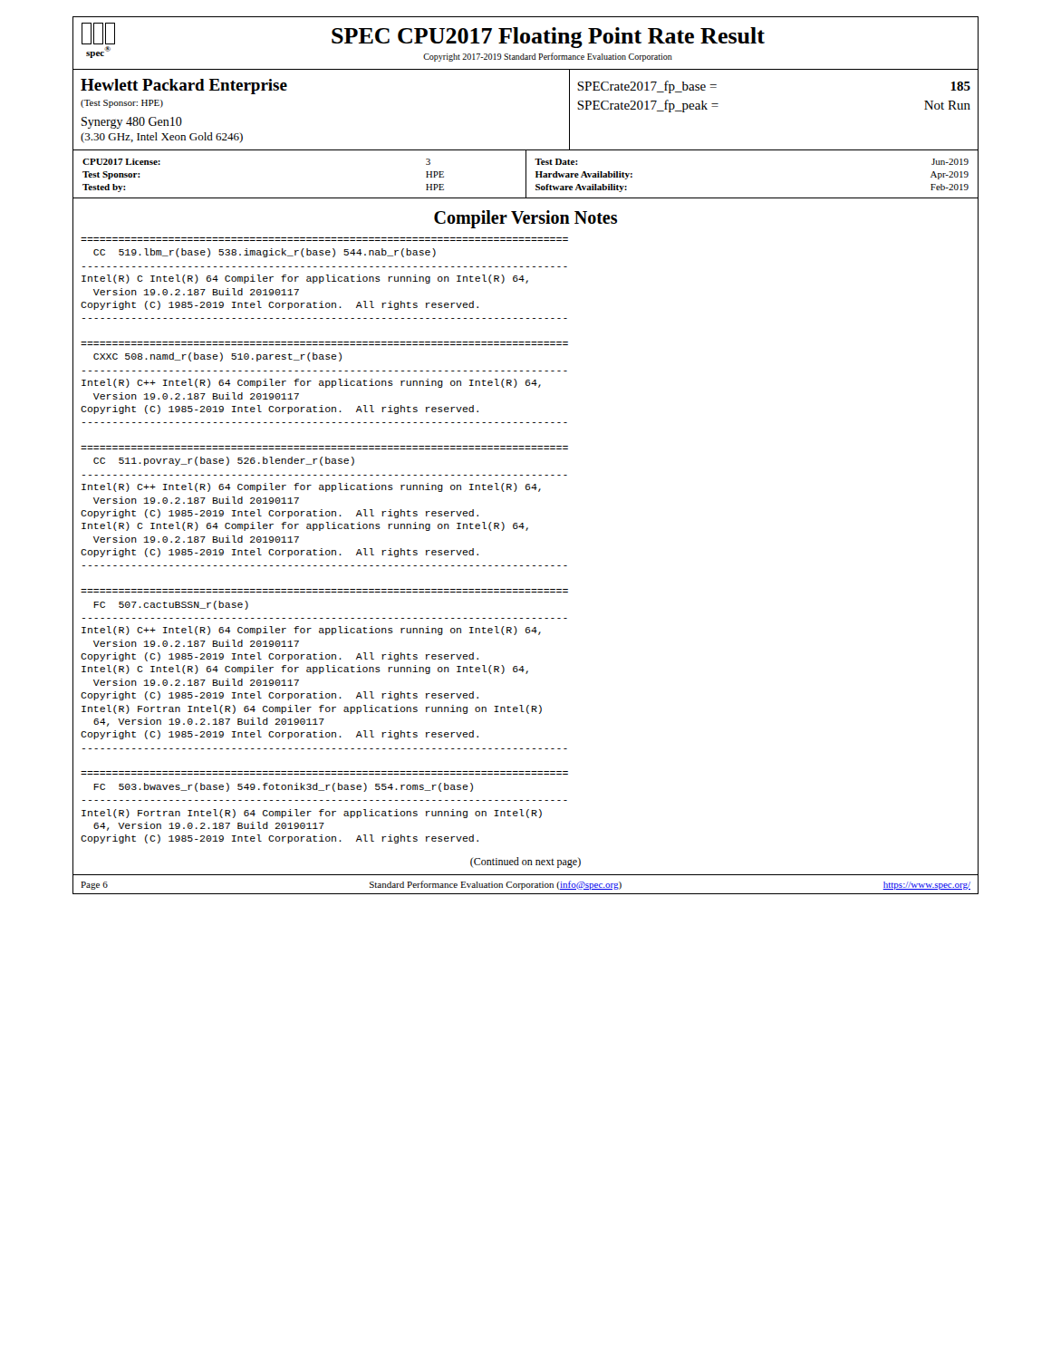spec®
SPEC CPU2017 Floating Point Rate Result
Copyright 2017-2019 Standard Performance Evaluation Corporation
Hewlett Packard Enterprise
(Test Sponsor: HPE)
Synergy 480 Gen10
(3.30 GHz, Intel Xeon Gold 6246)
SPECrate2017_fp_base = 185
SPECrate2017_fp_peak = Not Run
| CPU2017 License: | 3 |
| Test Sponsor: | HPE |
| Tested by: | HPE |
| Test Date: | Jun-2019 |
| Hardware Availability: | Apr-2019 |
| Software Availability: | Feb-2019 |
Compiler Version Notes
==============================================================================
  CC  519.lbm_r(base) 538.imagick_r(base) 544.nab_r(base)
------------------------------------------------------------------------------
Intel(R) C Intel(R) 64 Compiler for applications running on Intel(R) 64,
  Version 19.0.2.187 Build 20190117
Copyright (C) 1985-2019 Intel Corporation.  All rights reserved.
------------------------------------------------------------------------------

==============================================================================
  CXXC 508.namd_r(base) 510.parest_r(base)
------------------------------------------------------------------------------
Intel(R) C++ Intel(R) 64 Compiler for applications running on Intel(R) 64,
  Version 19.0.2.187 Build 20190117
Copyright (C) 1985-2019 Intel Corporation.  All rights reserved.
------------------------------------------------------------------------------

==============================================================================
  CC  511.povray_r(base) 526.blender_r(base)
------------------------------------------------------------------------------
Intel(R) C++ Intel(R) 64 Compiler for applications running on Intel(R) 64,
  Version 19.0.2.187 Build 20190117
Copyright (C) 1985-2019 Intel Corporation.  All rights reserved.
Intel(R) C Intel(R) 64 Compiler for applications running on Intel(R) 64,
  Version 19.0.2.187 Build 20190117
Copyright (C) 1985-2019 Intel Corporation.  All rights reserved.
------------------------------------------------------------------------------

==============================================================================
  FC  507.cactuBSSN_r(base)
------------------------------------------------------------------------------
Intel(R) C++ Intel(R) 64 Compiler for applications running on Intel(R) 64,
  Version 19.0.2.187 Build 20190117
Copyright (C) 1985-2019 Intel Corporation.  All rights reserved.
Intel(R) C Intel(R) 64 Compiler for applications running on Intel(R) 64,
  Version 19.0.2.187 Build 20190117
Copyright (C) 1985-2019 Intel Corporation.  All rights reserved.
Intel(R) Fortran Intel(R) 64 Compiler for applications running on Intel(R)
  64, Version 19.0.2.187 Build 20190117
Copyright (C) 1985-2019 Intel Corporation.  All rights reserved.
------------------------------------------------------------------------------

==============================================================================
  FC  503.bwaves_r(base) 549.fotonik3d_r(base) 554.roms_r(base)
------------------------------------------------------------------------------
Intel(R) Fortran Intel(R) 64 Compiler for applications running on Intel(R)
  64, Version 19.0.2.187 Build 20190117
Copyright (C) 1985-2019 Intel Corporation.  All rights reserved.
(Continued on next page)
Page 6
Standard Performance Evaluation Corporation (info@spec.org)
https://www.spec.org/